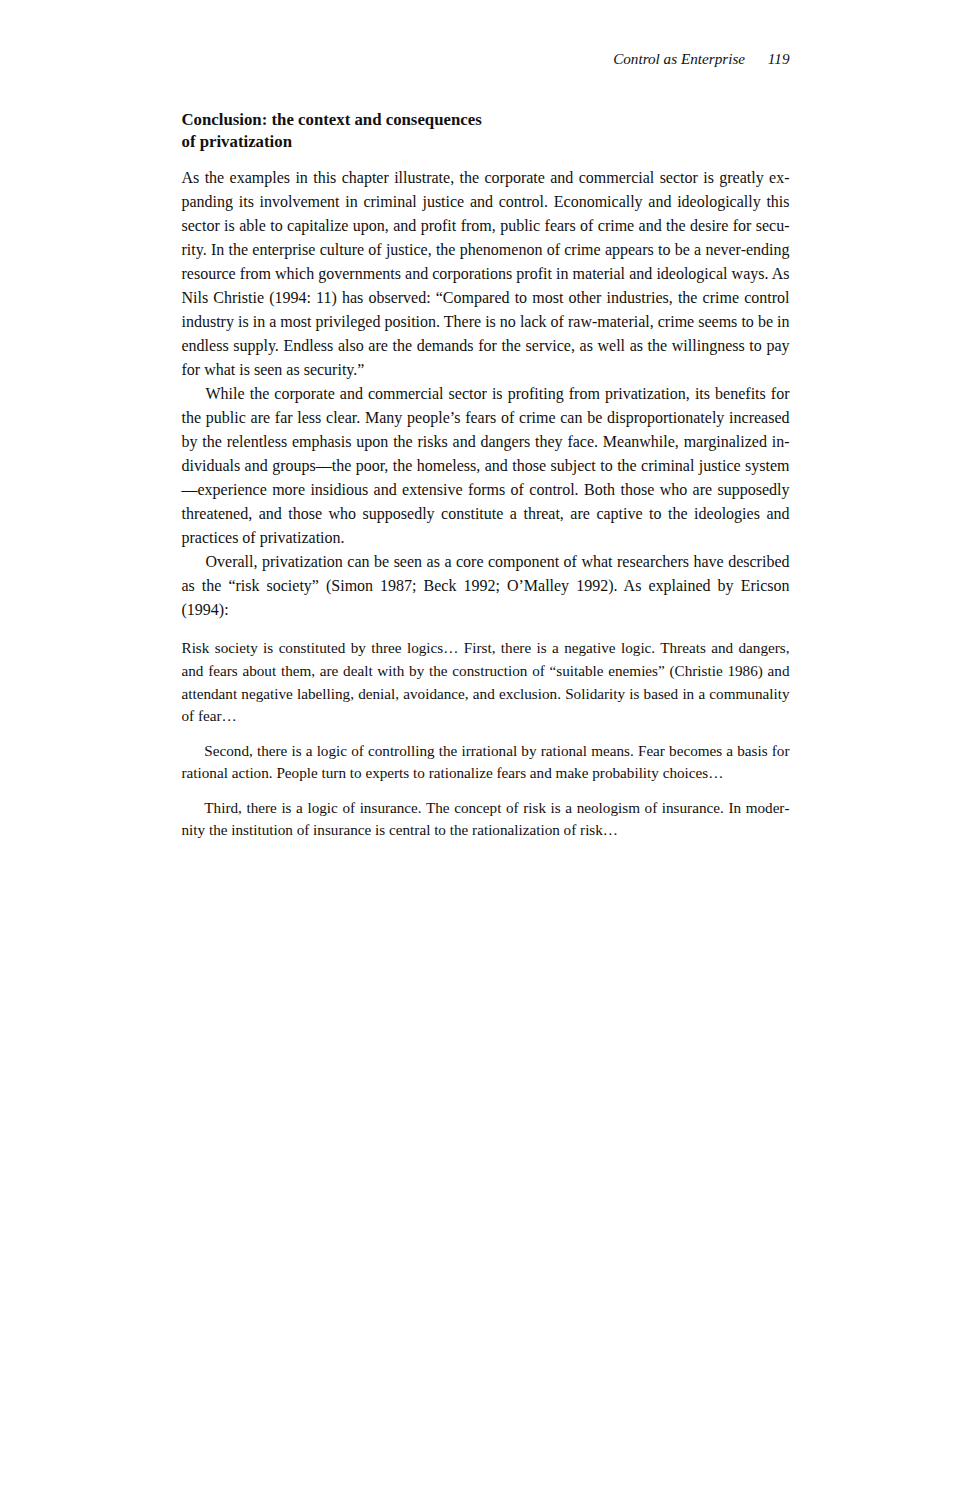Control as Enterprise119
Conclusion: the context and consequences
of privatization
As the examples in this chapter illustrate, the corporate and commercial sector is greatly expanding its involvement in criminal justice and control. Economically and ideologically this sector is able to capitalize upon, and profit from, public fears of crime and the desire for security. In the enterprise culture of justice, the phenomenon of crime appears to be a never-ending resource from which governments and corporations profit in material and ideological ways. As Nils Christie (1994: 11) has observed: “Compared to most other industries, the crime control industry is in a most privileged position. There is no lack of raw-material, crime seems to be in endless supply. Endless also are the demands for the service, as well as the willingness to pay for what is seen as security.”
While the corporate and commercial sector is profiting from privatization, its benefits for the public are far less clear. Many people’s fears of crime can be disproportionately increased by the relentless emphasis upon the risks and dangers they face. Meanwhile, marginalized individuals and groups—the poor, the homeless, and those subject to the criminal justice system—experience more insidious and extensive forms of control. Both those who are supposedly threatened, and those who supposedly constitute a threat, are captive to the ideologies and practices of privatization.
Overall, privatization can be seen as a core component of what researchers have described as the “risk society” (Simon 1987; Beck 1992; O’Malley 1992). As explained by Ericson (1994):
Risk society is constituted by three logics… First, there is a negative logic. Threats and dangers, and fears about them, are dealt with by the construction of “suitable enemies” (Christie 1986) and attendant negative labelling, denial, avoidance, and exclusion. Solidarity is based in a communality of fear…
Second, there is a logic of controlling the irrational by rational means. Fear becomes a basis for rational action. People turn to experts to rationalize fears and make probability choices…
Third, there is a logic of insurance. The concept of risk is a neologism of insurance. In modernity the institution of insurance is central to the rationalization of risk…